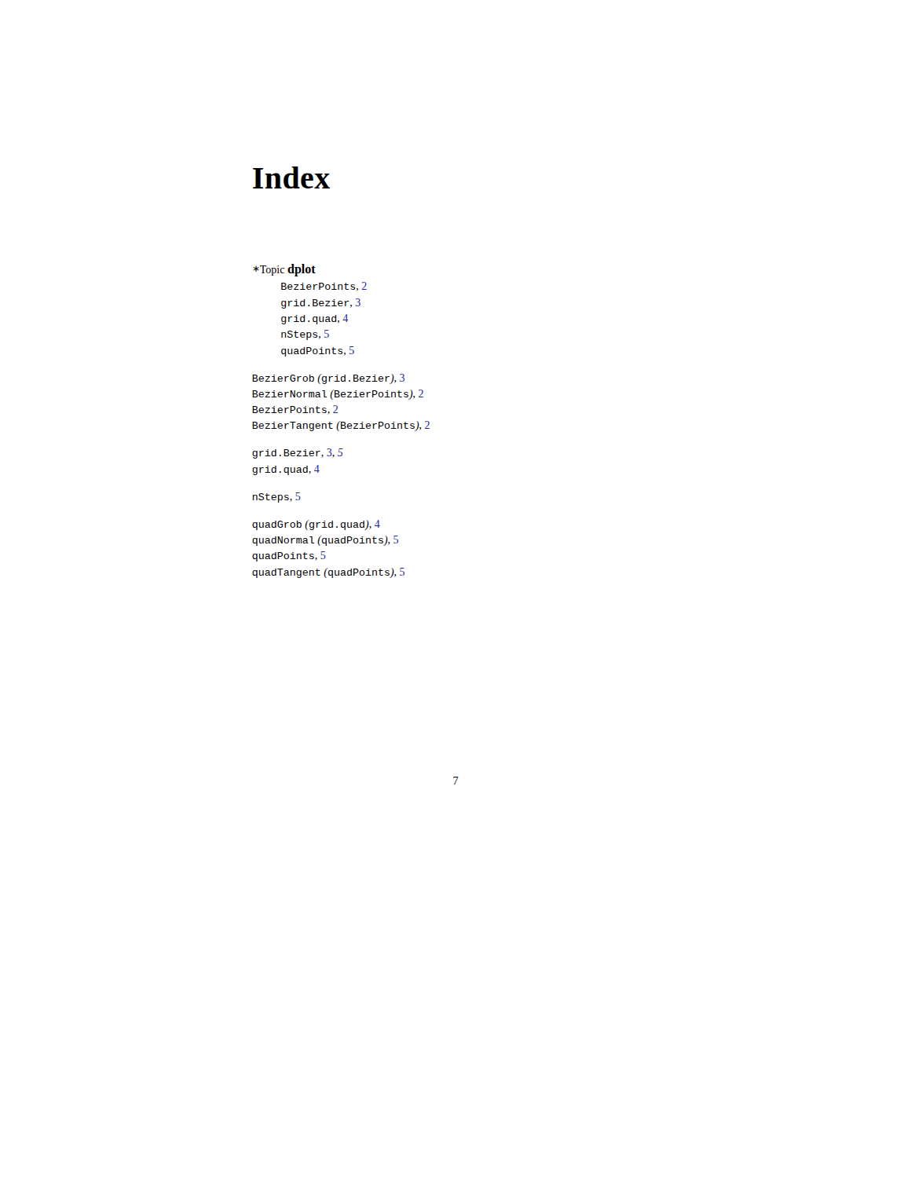Index
∗Topic dplot
BezierPoints, 2
grid.Bezier, 3
grid.quad, 4
nSteps, 5
quadPoints, 5
BezierGrob (grid.Bezier), 3
BezierNormal (BezierPoints), 2
BezierPoints, 2
BezierTangent (BezierPoints), 2
grid.Bezier, 3, 5
grid.quad, 4
nSteps, 5
quadGrob (grid.quad), 4
quadNormal (quadPoints), 5
quadPoints, 5
quadTangent (quadPoints), 5
7